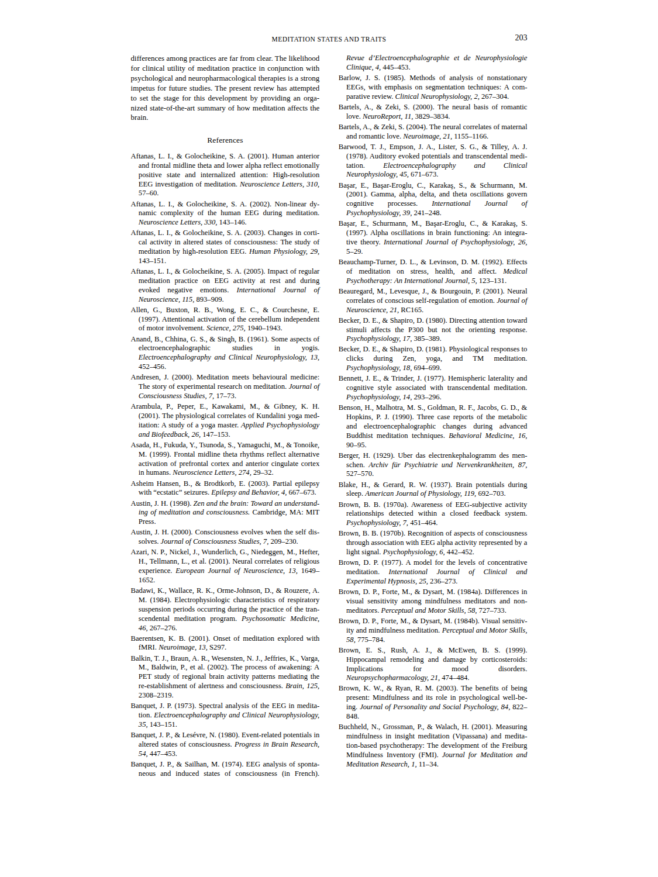Meditation States and Traits 203
differences among practices are far from clear. The likelihood for clinical utility of meditation practice in conjunction with psychological and neuropharmacological therapies is a strong impetus for future studies. The present review has attempted to set the stage for this development by providing an organized state-of-the-art summary of how meditation affects the brain.
References
Aftanas, L. I., & Golocheikine, S. A. (2001). Human anterior and frontal midline theta and lower alpha reflect emotionally positive state and internalized attention: High-resolution EEG investigation of meditation. Neuroscience Letters, 310, 57–60.
Aftanas, L. I., & Golocheikine, S. A. (2002). Non-linear dynamic complexity of the human EEG during meditation. Neuroscience Letters, 330, 143–146.
Aftanas, L. I., & Golocheikine, S. A. (2003). Changes in cortical activity in altered states of consciousness: The study of meditation by high-resolution EEG. Human Physiology, 29, 143–151.
Aftanas, L. I., & Golocheikine, S. A. (2005). Impact of regular meditation practice on EEG activity at rest and during evoked negative emotions. International Journal of Neuroscience, 115, 893–909.
Allen, G., Buxton, R. B., Wong, E. C., & Courchesne, E. (1997). Attentional activation of the cerebellum independent of motor involvement. Science, 275, 1940–1943.
Anand, B., Chhina, G. S., & Singh, B. (1961). Some aspects of electroencephalographic studies in yogis. Electroencephalography and Clinical Neurophysiology, 13, 452–456.
Andresen, J. (2000). Meditation meets behavioural medicine: The story of experimental research on meditation. Journal of Consciousness Studies, 7, 17–73.
Arambula, P., Peper, E., Kawakami, M., & Gibney, K. H. (2001). The physiological correlates of Kundalini yoga meditation: A study of a yoga master. Applied Psychophysiology and Biofeedback, 26, 147–153.
Asada, H., Fukuda, Y., Tsunoda, S., Yamaguchi, M., & Tonoike, M. (1999). Frontal midline theta rhythms reflect alternative activation of prefrontal cortex and anterior cingulate cortex in humans. Neuroscience Letters, 274, 29–32.
Asheim Hansen, B., & Brodtkorb, E. (2003). Partial epilepsy with “ecstatic” seizures. Epilepsy and Behavior, 4, 667–673.
Austin, J. H. (1998). Zen and the brain: Toward an understanding of meditation and consciousness. Cambridge, MA: MIT Press.
Austin, J. H. (2000). Consciousness evolves when the self dissolves. Journal of Consciousness Studies, 7, 209–230.
Azari, N. P., Nickel, J., Wunderlich, G., Niedeggen, M., Hefter, H., Tellmann, L., et al. (2001). Neural correlates of religious experience. European Journal of Neuroscience, 13, 1649–1652.
Badawi, K., Wallace, R. K., Orme-Johnson, D., & Rouzere, A. M. (1984). Electrophysiologic characteristics of respiratory suspension periods occurring during the practice of the transcendental meditation program. Psychosomatic Medicine, 46, 267–276.
Baerentsen, K. B. (2001). Onset of meditation explored with fMRI. Neuroimage, 13, S297.
Balkin, T. J., Braun, A. R., Wesensten, N. J., Jeffries, K., Varga, M., Baldwin, P., et al. (2002). The process of awakening: A PET study of regional brain activity patterns mediating the re-establishment of alertness and consciousness. Brain, 125, 2308–2319.
Banquet, J. P. (1973). Spectral analysis of the EEG in meditation. Electroencephalography and Clinical Neurophysiology, 35, 143–151.
Banquet, J. P., & Lesévre, N. (1980). Event-related potentials in altered states of consciousness. Progress in Brain Research, 54, 447–453.
Banquet, J. P., & Sailhan, M. (1974). EEG analysis of spontaneous and induced states of consciousness (in French). Revue d’Electroencephalographie et de Neurophysiologie Clinique, 4, 445–453.
Barlow, J. S. (1985). Methods of analysis of nonstationary EEGs, with emphasis on segmentation techniques: A comparative review. Clinical Neurophysiology, 2, 267–304.
Bartels, A., & Zeki, S. (2000). The neural basis of romantic love. NeuroReport, 11, 3829–3834.
Bartels, A., & Zeki, S. (2004). The neural correlates of maternal and romantic love. Neuroimage, 21, 1155–1166.
Barwood, T. J., Empson, J. A., Lister, S. G., & Tilley, A. J. (1978). Auditory evoked potentials and transcendental meditation. Electroencephalography and Clinical Neurophysiology, 45, 671–673.
Başar, E., Başar-Eroglu, C., Karakaş, S., & Schurmann, M. (2001). Gamma, alpha, delta, and theta oscillations govern cognitive processes. International Journal of Psychophysiology, 39, 241–248.
Başar, E., Schurmann, M., Başar-Eroglu, C., & Karakaş, S. (1997). Alpha oscillations in brain functioning: An integrative theory. International Journal of Psychophysiology, 26, 5–29.
Beauchamp-Turner, D. L., & Levinson, D. M. (1992). Effects of meditation on stress, health, and affect. Medical Psychotherapy: An International Journal, 5, 123–131.
Beauregard, M., Levesque, J., & Bourgouin, P. (2001). Neural correlates of conscious self-regulation of emotion. Journal of Neuroscience, 21, RC165.
Becker, D. E., & Shapiro, D. (1980). Directing attention toward stimuli affects the P300 but not the orienting response. Psychophysiology, 17, 385–389.
Becker, D. E., & Shapiro, D. (1981). Physiological responses to clicks during Zen, yoga, and TM meditation. Psychophysiology, 18, 694–699.
Bennett, J. E., & Trinder, J. (1977). Hemispheric laterality and cognitive style associated with transcendental meditation. Psychophysiology, 14, 293–296.
Benson, H., Malhotra, M. S., Goldman, R. F., Jacobs, G. D., & Hopkins, P. J. (1990). Three case reports of the metabolic and electroencephalographic changes during advanced Buddhist meditation techniques. Behavioral Medicine, 16, 90–95.
Berger, H. (1929). Uber das electrenkephalogramm des menschen. Archiv für Psychiatrie und Nervenkrankheiten, 87, 527–570.
Blake, H., & Gerard, R. W. (1937). Brain potentials during sleep. American Journal of Physiology, 119, 692–703.
Brown, B. B. (1970a). Awareness of EEG-subjective activity relationships detected within a closed feedback system. Psychophysiology, 7, 451–464.
Brown, B. B. (1970b). Recognition of aspects of consciousness through association with EEG alpha activity represented by a light signal. Psychophysiology, 6, 442–452.
Brown, D. P. (1977). A model for the levels of concentrative meditation. International Journal of Clinical and Experimental Hypnosis, 25, 236–273.
Brown, D. P., Forte, M., & Dysart, M. (1984a). Differences in visual sensitivity among mindfulness meditators and non-meditators. Perceptual and Motor Skills, 58, 727–733.
Brown, D. P., Forte, M., & Dysart, M. (1984b). Visual sensitivity and mindfulness meditation. Perceptual and Motor Skills, 58, 775–784.
Brown, E. S., Rush, A. J., & McEwen, B. S. (1999). Hippocampal remodeling and damage by corticosteroids: Implications for mood disorders. Neuropsychopharmacology, 21, 474–484.
Brown, K. W., & Ryan, R. M. (2003). The benefits of being present: Mindfulness and its role in psychological well-being. Journal of Personality and Social Psychology, 84, 822–848.
Buchheld, N., Grossman, P., & Walach, H. (2001). Measuring mindfulness in insight meditation (Vipassana) and meditation-based psychotherapy: The development of the Freiburg Mindfulness Inventory (FMI). Journal for Meditation and Meditation Research, 1, 11–34.